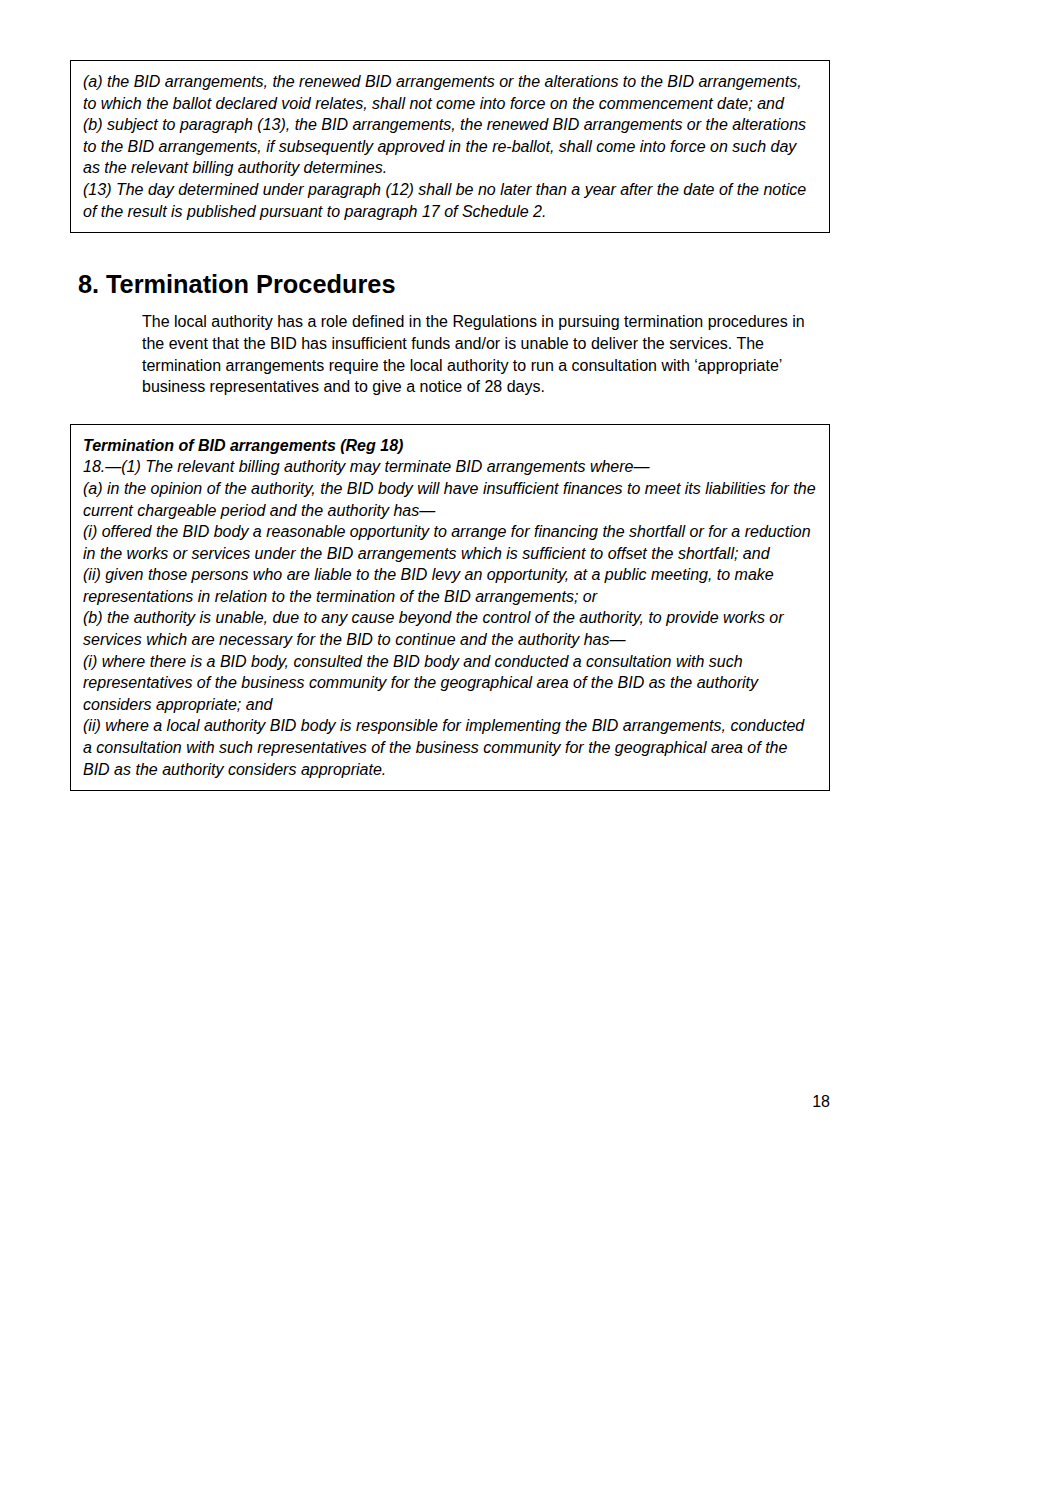(a) the BID arrangements, the renewed BID arrangements or the alterations to the BID arrangements, to which the ballot declared void relates, shall not come into force on the commencement date; and
(b) subject to paragraph (13), the BID arrangements, the renewed BID arrangements or the alterations to the BID arrangements, if subsequently approved in the re-ballot, shall come into force on such day as the relevant billing authority determines.
(13) The day determined under paragraph (12) shall be no later than a year after the date of the notice of the result is published pursuant to paragraph 17 of Schedule 2.
8. Termination Procedures
The local authority has a role defined in the Regulations in pursuing termination procedures in the event that the BID has insufficient funds and/or is unable to deliver the services. The termination arrangements require the local authority to run a consultation with ‘appropriate’ business representatives and to give a notice of 28 days.
Termination of BID arrangements (Reg 18)
18.—(1) The relevant billing authority may terminate BID arrangements where—
(a) in the opinion of the authority, the BID body will have insufficient finances to meet its liabilities for the current chargeable period and the authority has—
(i) offered the BID body a reasonable opportunity to arrange for financing the shortfall or for a reduction in the works or services under the BID arrangements which is sufficient to offset the shortfall; and
(ii) given those persons who are liable to the BID levy an opportunity, at a public meeting, to make representations in relation to the termination of the BID arrangements; or
(b) the authority is unable, due to any cause beyond the control of the authority, to provide works or services which are necessary for the BID to continue and the authority has—
(i) where there is a BID body, consulted the BID body and conducted a consultation with such representatives of the business community for the geographical area of the BID as the authority considers appropriate; and
(ii) where a local authority BID body is responsible for implementing the BID arrangements, conducted a consultation with such representatives of the business community for the geographical area of the BID as the authority considers appropriate.
18